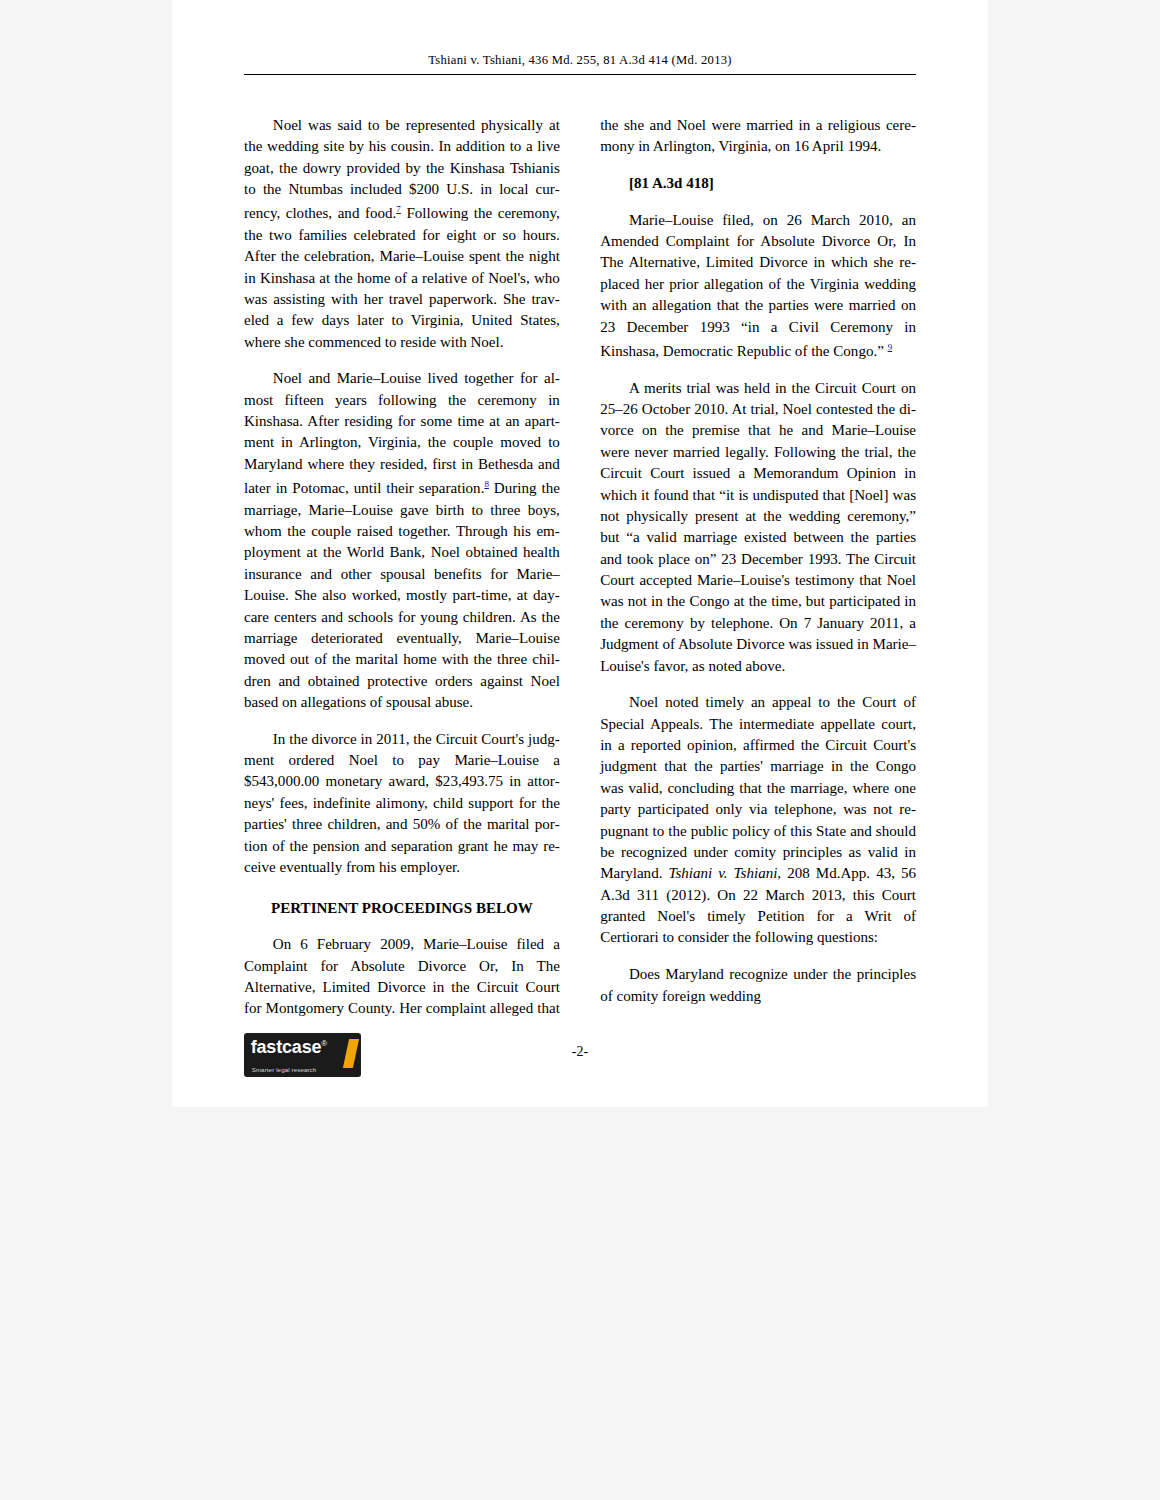Tshiani v. Tshiani, 436 Md. 255, 81 A.3d 414 (Md. 2013)
Noel was said to be represented physically at the wedding site by his cousin. In addition to a live goat, the dowry provided by the Kinshasa Tshianis to the Ntumbas included $200 U.S. in local currency, clothes, and food.7 Following the ceremony, the two families celebrated for eight or so hours. After the celebration, Marie–Louise spent the night in Kinshasa at the home of a relative of Noel's, who was assisting with her travel paperwork. She traveled a few days later to Virginia, United States, where she commenced to reside with Noel.
Noel and Marie–Louise lived together for almost fifteen years following the ceremony in Kinshasa. After residing for some time at an apartment in Arlington, Virginia, the couple moved to Maryland where they resided, first in Bethesda and later in Potomac, until their separation.8 During the marriage, Marie–Louise gave birth to three boys, whom the couple raised together. Through his employment at the World Bank, Noel obtained health insurance and other spousal benefits for Marie–Louise. She also worked, mostly part-time, at daycare centers and schools for young children. As the marriage deteriorated eventually, Marie–Louise moved out of the marital home with the three children and obtained protective orders against Noel based on allegations of spousal abuse.
In the divorce in 2011, the Circuit Court's judgment ordered Noel to pay Marie–Louise a $543,000.00 monetary award, $23,493.75 in attorneys' fees, indefinite alimony, child support for the parties' three children, and 50% of the marital portion of the pension and separation grant he may receive eventually from his employer.
PERTINENT PROCEEDINGS BELOW
On 6 February 2009, Marie–Louise filed a Complaint for Absolute Divorce Or, In The Alternative, Limited Divorce in the Circuit Court for Montgomery County. Her complaint alleged that the she and Noel were married in a religious ceremony in Arlington, Virginia, on 16 April 1994.
[81 A.3d 418]
Marie–Louise filed, on 26 March 2010, an Amended Complaint for Absolute Divorce Or, In The Alternative, Limited Divorce in which she replaced her prior allegation of the Virginia wedding with an allegation that the parties were married on 23 December 1993 “in a Civil Ceremony in Kinshasa, Democratic Republic of the Congo.” 9
A merits trial was held in the Circuit Court on 25–26 October 2010. At trial, Noel contested the divorce on the premise that he and Marie–Louise were never married legally. Following the trial, the Circuit Court issued a Memorandum Opinion in which it found that “it is undisputed that [Noel] was not physically present at the wedding ceremony,” but “a valid marriage existed between the parties and took place on” 23 December 1993. The Circuit Court accepted Marie–Louise's testimony that Noel was not in the Congo at the time, but participated in the ceremony by telephone. On 7 January 2011, a Judgment of Absolute Divorce was issued in Marie–Louise's favor, as noted above.
Noel noted timely an appeal to the Court of Special Appeals. The intermediate appellate court, in a reported opinion, affirmed the Circuit Court's judgment that the parties' marriage in the Congo was valid, concluding that the marriage, where one party participated only via telephone, was not repugnant to the public policy of this State and should be recognized under comity principles as valid in Maryland. Tshiani v. Tshiani, 208 Md.App. 43, 56 A.3d 311 (2012). On 22 March 2013, this Court granted Noel's timely Petition for a Writ of Certiorari to consider the following questions:
Does Maryland recognize under the principles of comity foreign wedding
-2-
fastcase®
Smarter legal research